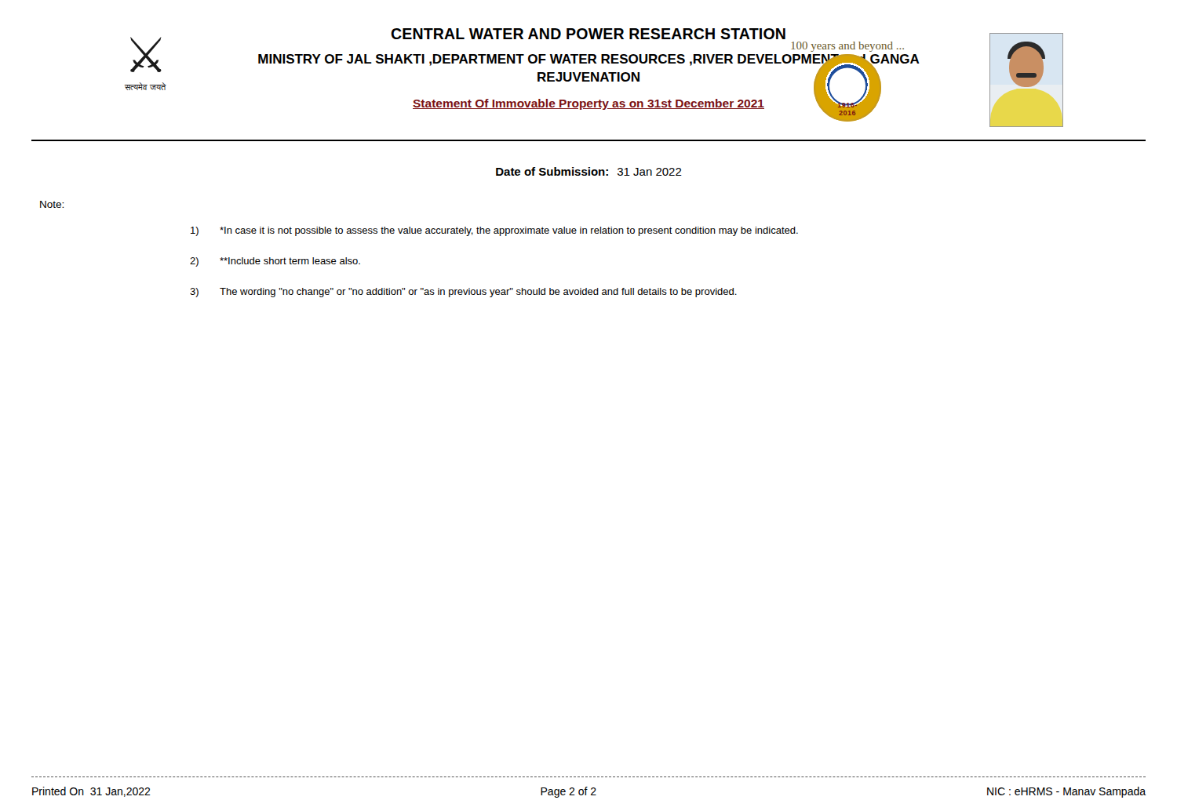⚔ सत्यमेव जयते
100 years and beyond ...
CENTRAL WATER AND POWER RESEARCH STATION
MINISTRY OF JAL SHAKTI ,DEPARTMENT OF WATER RESOURCES ,RIVER DEVELOPMENT and GANGA REJUVENATION
Statement Of Immovable Property as on 31st December 2021
Date of Submission: 31 Jan 2022
Note:
1)*In case it is not possible to assess the value accurately, the approximate value in relation to present condition may be indicated.
2)**Include short term lease also.
3) The wording "no change" or "no addition" or "as in previous year" should be avoided and full details to be provided.
Printed On 31 Jan,2022
Page 2 of 2
NIC : eHRMS - Manav Sampada